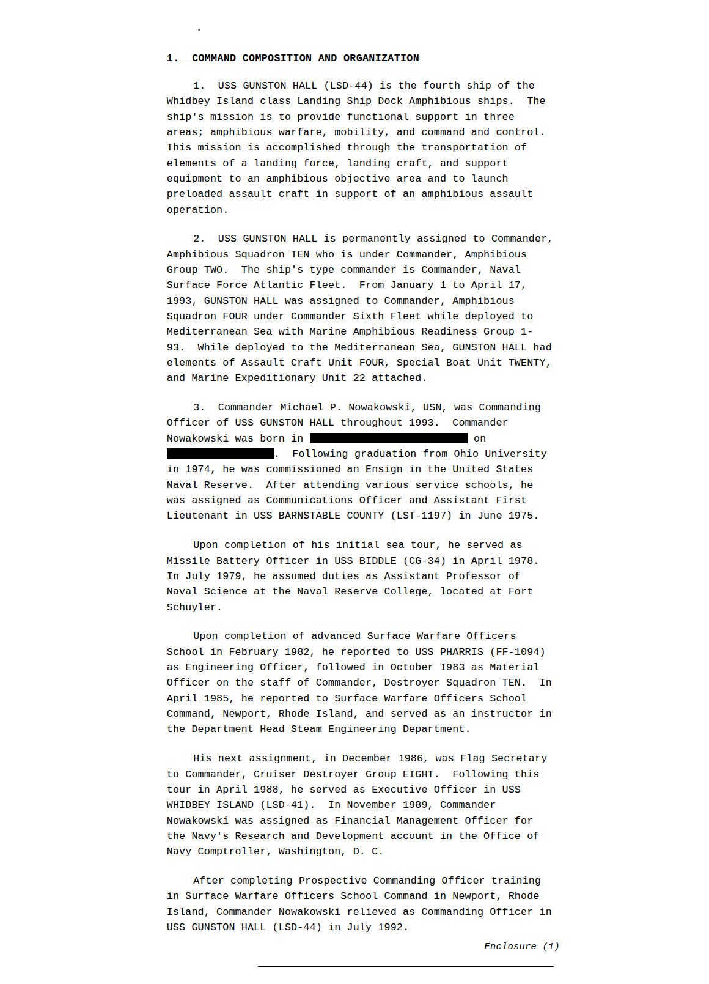·
1. COMMAND COMPOSITION AND ORGANIZATION
1. USS GUNSTON HALL (LSD-44) is the fourth ship of the Whidbey Island class Landing Ship Dock Amphibious ships. The ship's mission is to provide functional support in three areas; amphibious warfare, mobility, and command and control. This mission is accomplished through the transportation of elements of a landing force, landing craft, and support equipment to an amphibious objective area and to launch preloaded assault craft in support of an amphibious assault operation.
2. USS GUNSTON HALL is permanently assigned to Commander, Amphibious Squadron TEN who is under Commander, Amphibious Group TWO. The ship's type commander is Commander, Naval Surface Force Atlantic Fleet. From January 1 to April 17, 1993, GUNSTON HALL was assigned to Commander, Amphibious Squadron FOUR under Commander Sixth Fleet while deployed to Mediterranean Sea with Marine Amphibious Readiness Group 1-93. While deployed to the Mediterranean Sea, GUNSTON HALL had elements of Assault Craft Unit FOUR, Special Boat Unit TWENTY, and Marine Expeditionary Unit 22 attached.
3. Commander Michael P. Nowakowski, USN, was Commanding Officer of USS GUNSTON HALL throughout 1993. Commander Nowakowski was born in on . Following graduation from Ohio University in 1974, he was commissioned an Ensign in the United States Naval Reserve. After attending various service schools, he was assigned as Communications Officer and Assistant First Lieutenant in USS BARNSTABLE COUNTY (LST-1197) in June 1975.
Upon completion of his initial sea tour, he served as Missile Battery Officer in USS BIDDLE (CG-34) in April 1978. In July 1979, he assumed duties as Assistant Professor of Naval Science at the Naval Reserve College, located at Fort Schuyler.
Upon completion of advanced Surface Warfare Officers School in February 1982, he reported to USS PHARRIS (FF-1094) as Engineering Officer, followed in October 1983 as Material Officer on the staff of Commander, Destroyer Squadron TEN. In April 1985, he reported to Surface Warfare Officers School Command, Newport, Rhode Island, and served as an instructor in the Department Head Steam Engineering Department.
His next assignment, in December 1986, was Flag Secretary to Commander, Cruiser Destroyer Group EIGHT. Following this tour in April 1988, he served as Executive Officer in USS WHIDBEY ISLAND (LSD-41). In November 1989, Commander Nowakowski was assigned as Financial Management Officer for the Navy's Research and Development account in the Office of Navy Comptroller, Washington, D. C.
After completing Prospective Commanding Officer training in Surface Warfare Officers School Command in Newport, Rhode Island, Commander Nowakowski relieved as Commanding Officer in USS GUNSTON HALL (LSD-44) in July 1992.
Enclosure (1)